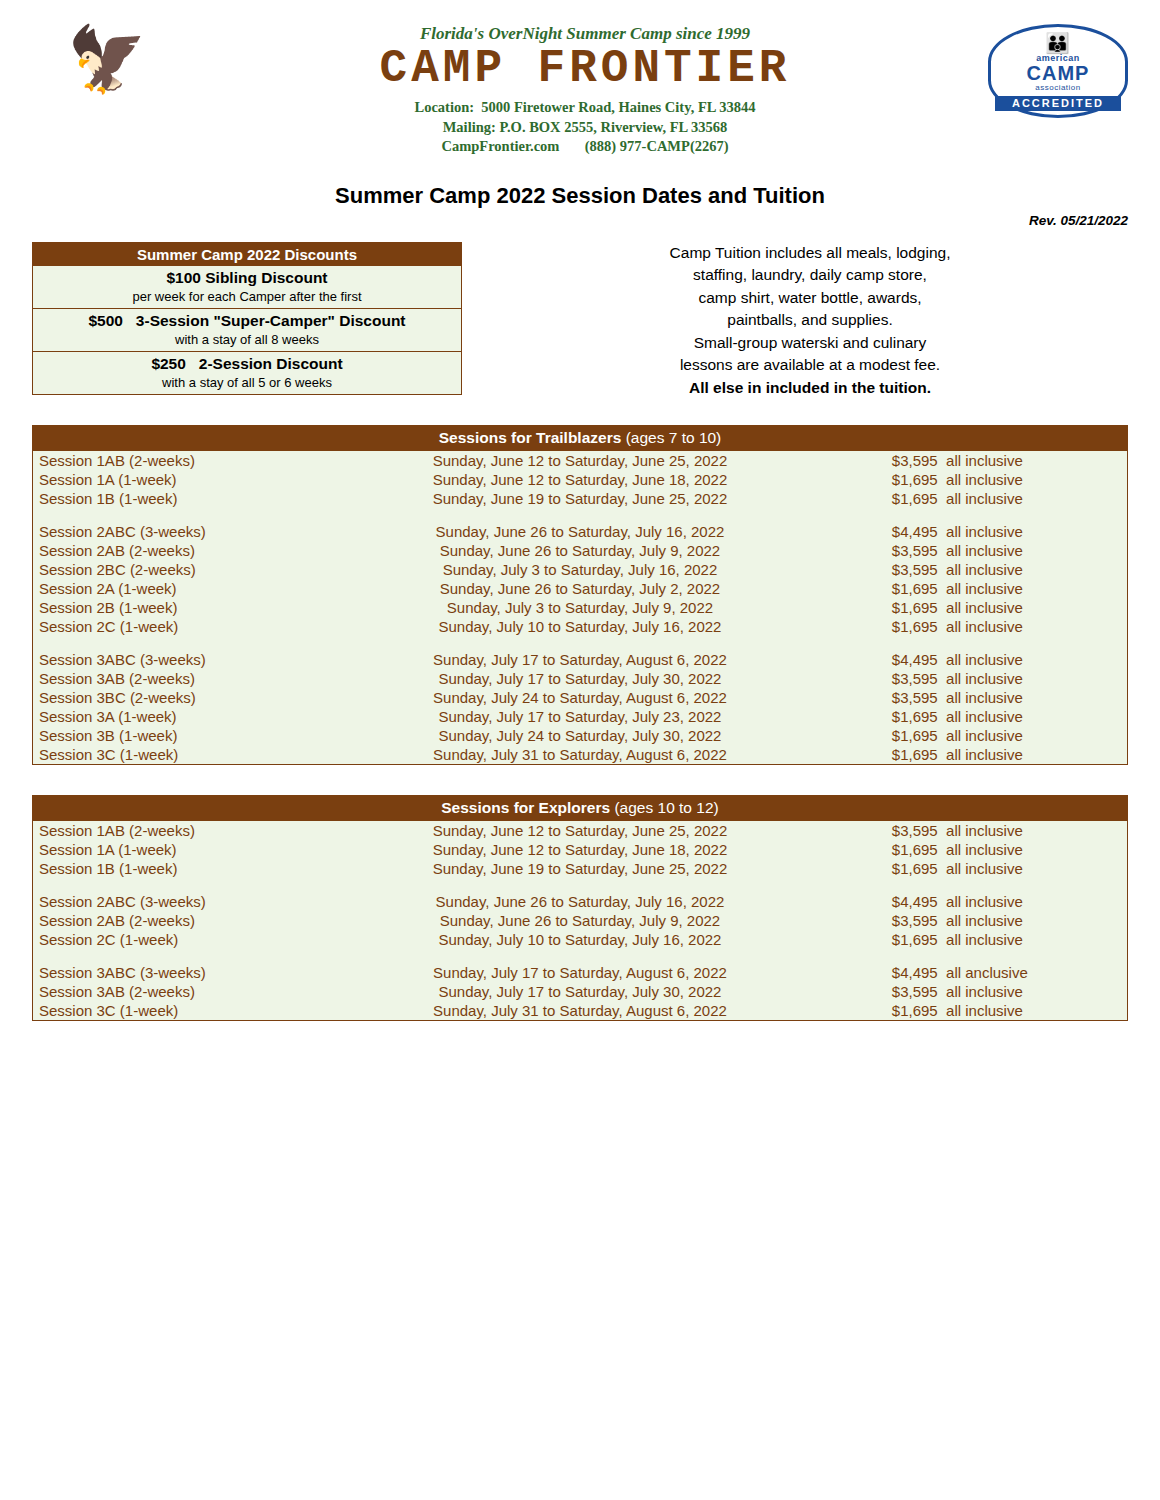🦅
Florida's OverNight Summer Camp since 1999
CAMP FRONTIER
Location: 5000 Firetower Road, Haines City, FL 33844
Mailing: P.O. BOX 2555, Riverview, FL 33568
CampFrontier.com (888) 977-CAMP(2267)
👪
american
CAMP
association
ACCREDITED
Summer Camp 2022 Session Dates and Tuition
Rev. 05/21/2022
| Summer Camp 2022 Discounts |
| --- |
| $100 Sibling Discount |
| per week for each Camper after the first |
| $500 3-Session "Super-Camper" Discount |
| with a stay of all 8 weeks |
| $250 2-Session Discount |
| with a stay of all 5 or 6 weeks |
Camp Tuition includes all meals, lodging,
staffing, laundry, daily camp store,
camp shirt, water bottle, awards,
paintballs, and supplies.
Small-group waterski and culinary
lessons are available at a modest fee.
All else in included in the tuition.
Sessions for Trailblazers (ages 7 to 10)
| Session 1AB (2-weeks) | Sunday, June 12 to Saturday, June 25, 2022 | $3,595 all inclusive |
| Session 1A (1-week) | Sunday, June 12 to Saturday, June 18, 2022 | $1,695 all inclusive |
| Session 1B (1-week) | Sunday, June 19 to Saturday, June 25, 2022 | $1,695 all inclusive |
| Session 2ABC (3-weeks) | Sunday, June 26 to Saturday, July 16, 2022 | $4,495 all inclusive |
| Session 2AB (2-weeks) | Sunday, June 26 to Saturday, July 9, 2022 | $3,595 all inclusive |
| Session 2BC (2-weeks) | Sunday, July 3 to Saturday, July 16, 2022 | $3,595 all inclusive |
| Session 2A (1-week) | Sunday, June 26 to Saturday, July 2, 2022 | $1,695 all inclusive |
| Session 2B (1-week) | Sunday, July 3 to Saturday, July 9, 2022 | $1,695 all inclusive |
| Session 2C (1-week) | Sunday, July 10 to Saturday, July 16, 2022 | $1,695 all inclusive |
| Session 3ABC (3-weeks) | Sunday, July 17 to Saturday, August 6, 2022 | $4,495 all inclusive |
| Session 3AB (2-weeks) | Sunday, July 17 to Saturday, July 30, 2022 | $3,595 all inclusive |
| Session 3BC (2-weeks) | Sunday, July 24 to Saturday, August 6, 2022 | $3,595 all inclusive |
| Session 3A (1-week) | Sunday, July 17 to Saturday, July 23, 2022 | $1,695 all inclusive |
| Session 3B (1-week) | Sunday, July 24 to Saturday, July 30, 2022 | $1,695 all inclusive |
| Session 3C (1-week) | Sunday, July 31 to Saturday, August 6, 2022 | $1,695 all inclusive |
Sessions for Explorers (ages 10 to 12)
| Session 1AB (2-weeks) | Sunday, June 12 to Saturday, June 25, 2022 | $3,595 all inclusive |
| Session 1A (1-week) | Sunday, June 12 to Saturday, June 18, 2022 | $1,695 all inclusive |
| Session 1B (1-week) | Sunday, June 19 to Saturday, June 25, 2022 | $1,695 all inclusive |
| Session 2ABC (3-weeks) | Sunday, June 26 to Saturday, July 16, 2022 | $4,495 all inclusive |
| Session 2AB (2-weeks) | Sunday, June 26 to Saturday, July 9, 2022 | $3,595 all inclusive |
| Session 2C (1-week) | Sunday, July 10 to Saturday, July 16, 2022 | $1,695 all inclusive |
| Session 3ABC (3-weeks) | Sunday, July 17 to Saturday, August 6, 2022 | $4,495 all anclusive |
| Session 3AB (2-weeks) | Sunday, July 17 to Saturday, July 30, 2022 | $3,595 all inclusive |
| Session 3C (1-week) | Sunday, July 31 to Saturday, August 6, 2022 | $1,695 all inclusive |